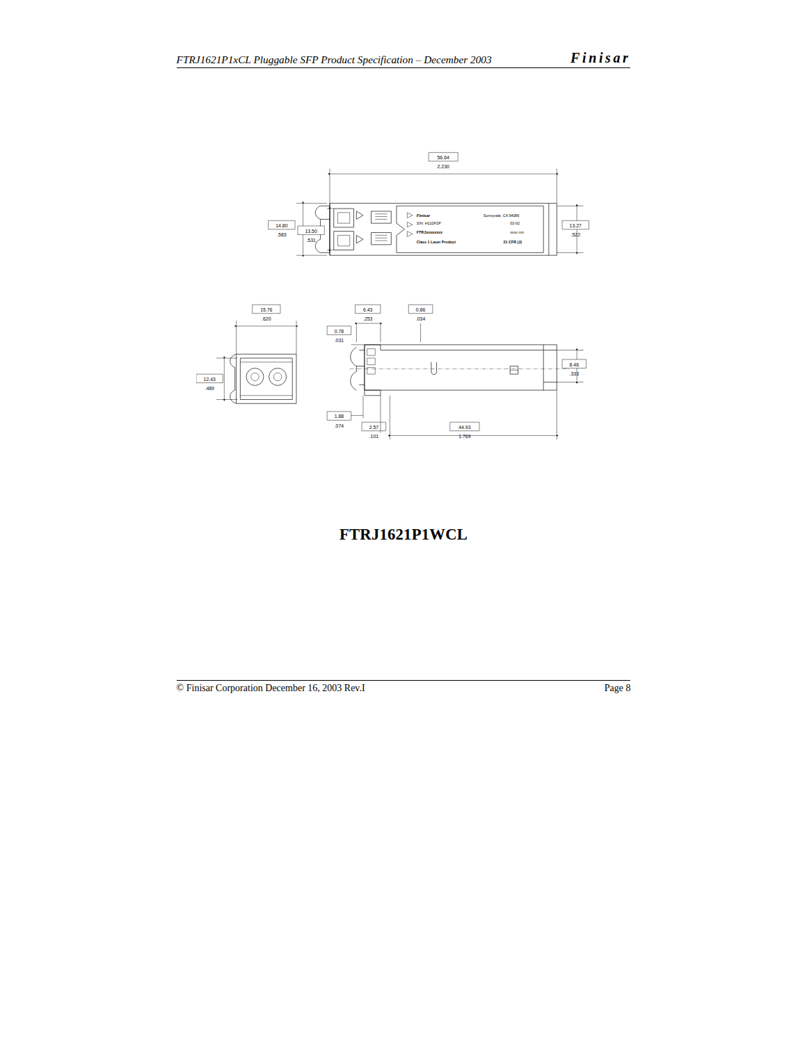FTRJ1621P1xCL Pluggable SFP Product Specification – December 2003
Finisar
56.64 2.230 Finisar Sunnyvale, CA 94089 S/N: H11DF2P 02-02 FTRJxxxxxxxx xxxx nm Class 1 Laser Product 21 CFR (J) 14.80 .583 13.50 .531 13.27 .522 15.76 .620 12.43 .489 6.43 .253 0.86 .034 0.78 .031 8.46 .333 1.88 .074 2.57 .101 44.93 1.769
FTRJ1621P1WCL
© Finisar Corporation December 16, 2003 Rev.I
Page 8